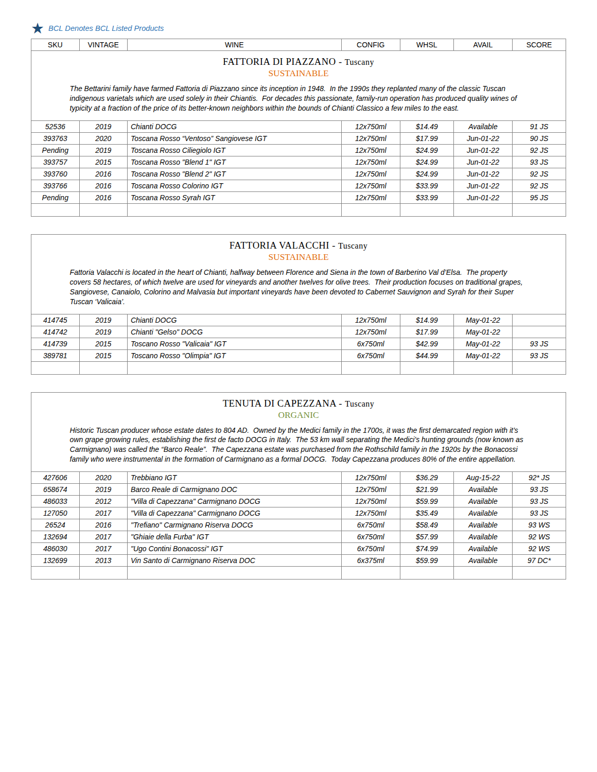★ BCL Denotes BCL Listed Products
| SKU | VINTAGE | WINE | CONFIG | WHSL | AVAIL | SCORE |
| --- | --- | --- | --- | --- | --- | --- |
| FATTORIA DI PIAZZANO - Tuscany SUSTAINABLE The Bettarini family have farmed Fattoria di Piazzano since its inception in 1948. In the 1990s they replanted many of the classic Tuscan indigenous varietals which are used solely in their Chiantis. For decades this passionate, family-run operation has produced quality wines of typicity at a fraction of the price of its better-known neighbors within the bounds of Chianti Classico a few miles to the east. |
| 52536 | 2019 | Chianti DOCG | 12x750ml | $14.49 | Available | 91 JS |
| 393763 | 2020 | Toscana Rosso “Ventoso” Sangiovese IGT | 12x750ml | $17.99 | Jun-01-22 | 90 JS |
| Pending | 2019 | Toscana Rosso Ciliegiolo IGT | 12x750ml | $24.99 | Jun-01-22 | 92 JS |
| 393757 | 2015 | Toscana Rosso "Blend 1" IGT | 12x750ml | $24.99 | Jun-01-22 | 93 JS |
| 393760 | 2016 | Toscana Rosso "Blend 2" IGT | 12x750ml | $24.99 | Jun-01-22 | 92 JS |
| 393766 | 2016 | Toscana Rosso Colorino IGT | 12x750ml | $33.99 | Jun-01-22 | 92 JS |
| Pending | 2016 | Toscana Rosso Syrah IGT | 12x750ml | $33.99 | Jun-01-22 | 95 JS |
| FATTORIA VALACCHI - Tuscany SUSTAINABLE Fattoria Valacchi is located in the heart of Chianti, halfway between Florence and Siena in the town of Barberino Val d’Elsa. The property covers 58 hectares, of which twelve are used for vineyards and another twelves for olive trees. Their production focuses on traditional grapes, Sangiovese, Canaiolo, Colorino and Malvasia but important vineyards have been devoted to Cabernet Sauvignon and Syrah for their Super Tuscan ‘Valicaia’. |
| 414745 | 2019 | Chianti DOCG | 12x750ml | $14.99 | May-01-22 | |
| 414742 | 2019 | Chianti "Gelso" DOCG | 12x750ml | $17.99 | May-01-22 | |
| 414739 | 2015 | Toscano Rosso "Valicaia" IGT | 6x750ml | $42.99 | May-01-22 | 93 JS |
| 389781 | 2015 | Toscano Rosso "Olimpia" IGT | 6x750ml | $44.99 | May-01-22 | 93 JS |
| TENUTA DI CAPEZZANA - Tuscany ORGANIC Historic Tuscan producer whose estate dates to 804 AD. Owned by the Medici family in the 1700s, it was the first demarcated region with it’s own grape growing rules, establishing the first de facto DOCG in Italy. The 53 km wall separating the Medici’s hunting grounds (now known as Carmignano) was called the “Barco Reale”. The Capezzana estate was purchased from the Rothschild family in the 1920s by the Bonacossi family who were instrumental in the formation of Carmignano as a formal DOCG. Today Capezzana produces 80% of the entire appellation. |
| 427606 | 2020 | Trebbiano IGT | 12x750ml | $36.29 | Aug-15-22 | 92* JS |
| 658674 | 2019 | Barco Reale di Carmignano DOC | 12x750ml | $21.99 | Available | 93 JS |
| 486033 | 2012 | "Villa di Capezzana" Carmignano DOCG | 12x750ml | $59.99 | Available | 93 JS |
| 127050 | 2017 | "Villa di Capezzana" Carmignano DOCG | 12x750ml | $35.49 | Available | 93 JS |
| 26524 | 2016 | "Trefiano" Carmignano Riserva DOCG | 6x750ml | $58.49 | Available | 93 WS |
| 132694 | 2017 | "Ghiaie della Furba" IGT | 6x750ml | $57.99 | Available | 92 WS |
| 486030 | 2017 | "Ugo Contini Bonacossi" IGT | 6x750ml | $74.99 | Available | 92 WS |
| 132699 | 2013 | Vin Santo di Carmignano Riserva DOC | 6x375ml | $59.99 | Available | 97 DC* |